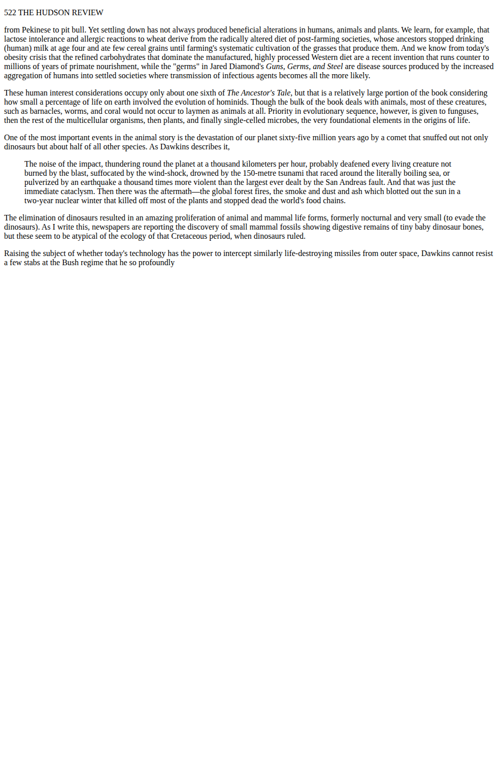522 THE HUDSON REVIEW
from Pekinese to pit bull. Yet settling down has not always produced beneficial alterations in humans, animals and plants. We learn, for example, that lactose intolerance and allergic reactions to wheat derive from the radically altered diet of post-farming societies, whose ancestors stopped drinking (human) milk at age four and ate few cereal grains until farming's systematic cultivation of the grasses that produce them. And we know from today's obesity crisis that the refined carbohydrates that dominate the manufactured, highly processed Western diet are a recent invention that runs counter to millions of years of primate nourishment, while the "germs" in Jared Diamond's Guns, Germs, and Steel are disease sources produced by the increased aggregation of humans into settled societies where transmission of infectious agents becomes all the more likely.
These human interest considerations occupy only about one sixth of The Ancestor's Tale, but that is a relatively large portion of the book considering how small a percentage of life on earth involved the evolution of hominids. Though the bulk of the book deals with animals, most of these creatures, such as barnacles, worms, and coral would not occur to laymen as animals at all. Priority in evolutionary sequence, however, is given to funguses, then the rest of the multicellular organisms, then plants, and finally single-celled microbes, the very foundational elements in the origins of life.
One of the most important events in the animal story is the devastation of our planet sixty-five million years ago by a comet that snuffed out not only dinosaurs but about half of all other species. As Dawkins describes it,
The noise of the impact, thundering round the planet at a thousand kilometers per hour, probably deafened every living creature not burned by the blast, suffocated by the wind-shock, drowned by the 150-metre tsunami that raced around the literally boiling sea, or pulverized by an earthquake a thousand times more violent than the largest ever dealt by the San Andreas fault. And that was just the immediate cataclysm. Then there was the aftermath—the global forest fires, the smoke and dust and ash which blotted out the sun in a two-year nuclear winter that killed off most of the plants and stopped dead the world's food chains.
The elimination of dinosaurs resulted in an amazing proliferation of animal and mammal life forms, formerly nocturnal and very small (to evade the dinosaurs). As I write this, newspapers are reporting the discovery of small mammal fossils showing digestive remains of tiny baby dinosaur bones, but these seem to be atypical of the ecology of that Cretaceous period, when dinosaurs ruled.
Raising the subject of whether today's technology has the power to intercept similarly life-destroying missiles from outer space, Dawkins cannot resist a few stabs at the Bush regime that he so profoundly